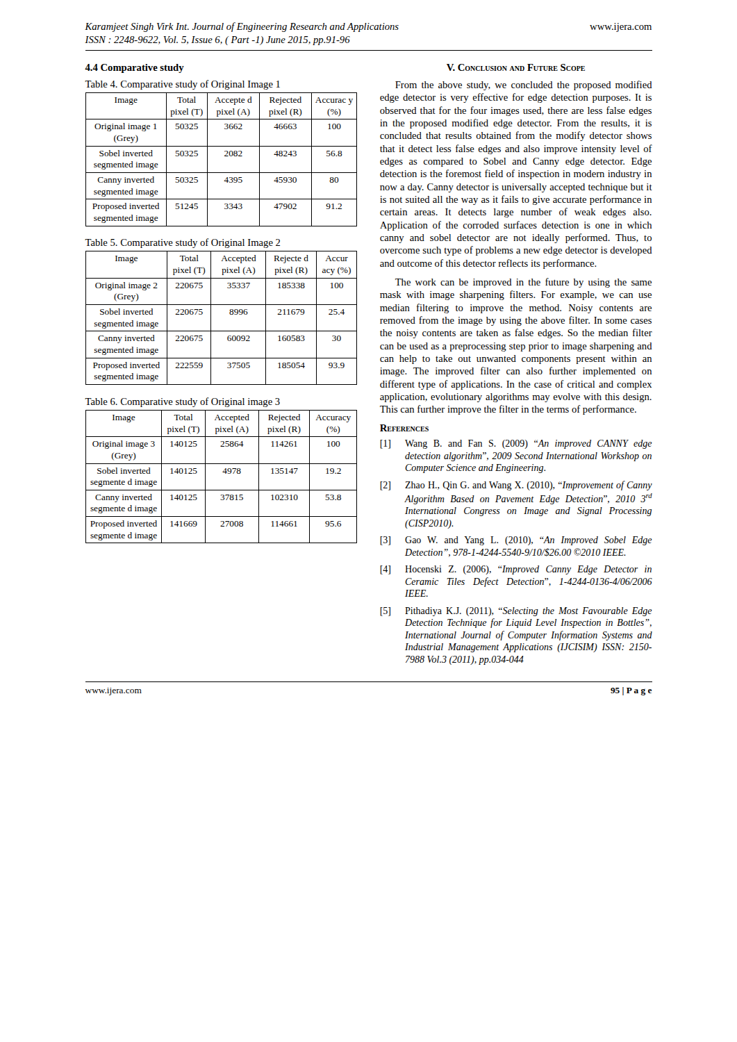www.ijera.com Karamjeet Singh Virk Int. Journal of Engineering Research and Applications
ISSN : 2248-9622, Vol. 5, Issue 6, ( Part -1) June 2015, pp.91-96
4.4 Comparative study
Table 4. Comparative study of Original Image 1
| Image | Total pixel (T) | Accepte d pixel (A) | Rejected pixel (R) | Accurac y (%) |
| --- | --- | --- | --- | --- |
| Original image 1 (Grey) | 50325 | 3662 | 46663 | 100 |
| Sobel inverted segmented image | 50325 | 2082 | 48243 | 56.8 |
| Canny inverted segmented image | 50325 | 4395 | 45930 | 80 |
| Proposed inverted segmented image | 51245 | 3343 | 47902 | 91.2 |
Table 5. Comparative study of Original Image 2
| Image | Total pixel (T) | Accepted pixel (A) | Rejecte d pixel (R) | Accur acy (%) |
| --- | --- | --- | --- | --- |
| Original image 2 (Grey) | 220675 | 35337 | 185338 | 100 |
| Sobel inverted segmented image | 220675 | 8996 | 211679 | 25.4 |
| Canny inverted segmented image | 220675 | 60092 | 160583 | 30 |
| Proposed inverted segmented image | 222559 | 37505 | 185054 | 93.9 |
Table 6. Comparative study of Original image 3
| Image | Total pixel (T) | Accepted pixel (A) | Rejected pixel (R) | Accuracy (%) |
| --- | --- | --- | --- | --- |
| Original image 3 (Grey) | 140125 | 25864 | 114261 | 100 |
| Sobel inverted segmente d image | 140125 | 4978 | 135147 | 19.2 |
| Canny inverted segmente d image | 140125 | 37815 | 102310 | 53.8 |
| Proposed inverted segmente d image | 141669 | 27008 | 114661 | 95.6 |
V. Conclusion and Future Scope
From the above study, we concluded the proposed modified edge detector is very effective for edge detection purposes. It is observed that for the four images used, there are less false edges in the proposed modified edge detector. From the results, it is concluded that results obtained from the modify detector shows that it detect less false edges and also improve intensity level of edges as compared to Sobel and Canny edge detector. Edge detection is the foremost field of inspection in modern industry in now a day. Canny detector is universally accepted technique but it is not suited all the way as it fails to give accurate performance in certain areas. It detects large number of weak edges also. Application of the corroded surfaces detection is one in which canny and sobel detector are not ideally performed. Thus, to overcome such type of problems a new edge detector is developed and outcome of this detector reflects its performance.
The work can be improved in the future by using the same mask with image sharpening filters. For example, we can use median filtering to improve the method. Noisy contents are removed from the image by using the above filter. In some cases the noisy contents are taken as false edges. So the median filter can be used as a preprocessing step prior to image sharpening and can help to take out unwanted components present within an image. The improved filter can also further implemented on different type of applications. In the case of critical and complex application, evolutionary algorithms may evolve with this design. This can further improve the filter in the terms of performance.
References
[1] Wang B. and Fan S. (2009) “An improved CANNY edge detection algorithm”, 2009 Second International Workshop on Computer Science and Engineering.
[2] Zhao H., Qin G. and Wang X. (2010), “Improvement of Canny Algorithm Based on Pavement Edge Detection”, 2010 3rd International Congress on Image and Signal Processing (CISP2010).
[3] Gao W. and Yang L. (2010), “An Improved Sobel Edge Detection”, 978-1-4244-5540-9/10/$26.00 ©2010 IEEE.
[4] Hocenski Z. (2006), “Improved Canny Edge Detector in Ceramic Tiles Defect Detection”, 1-4244-0136-4/06/2006 IEEE.
[5] Pithadiya K.J. (2011), “Selecting the Most Favourable Edge Detection Technique for Liquid Level Inspection in Bottles”, International Journal of Computer Information Systems and Industrial Management Applications (IJCISIM) ISSN: 2150-7988 Vol.3 (2011), pp.034-044
www.ijera.com 95 | P a g e